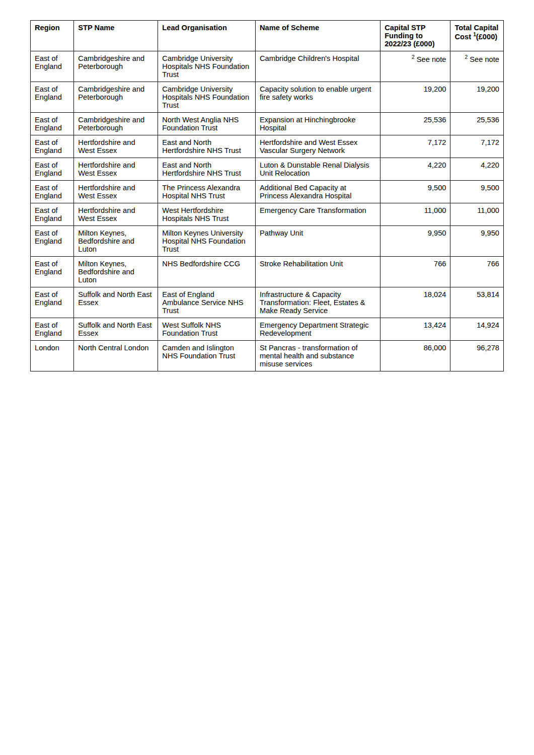| Region | STP Name | Lead Organisation | Name of Scheme | Capital STP Funding to 2022/23 (£000) | Total Capital Cost 1 (£000) |
| --- | --- | --- | --- | --- | --- |
| East of England | Cambridgeshire and Peterborough | Cambridge University Hospitals NHS Foundation Trust | Cambridge Children's Hospital | 2 See note | 2 See note |
| East of England | Cambridgeshire and Peterborough | Cambridge University Hospitals NHS Foundation Trust | Capacity solution to enable urgent fire safety works | 19,200 | 19,200 |
| East of England | Cambridgeshire and Peterborough | North West Anglia NHS Foundation Trust | Expansion at Hinchingbrooke Hospital | 25,536 | 25,536 |
| East of England | Hertfordshire and West Essex | East and North Hertfordshire NHS Trust | Hertfordshire and West Essex Vascular Surgery Network | 7,172 | 7,172 |
| East of England | Hertfordshire and West Essex | East and North Hertfordshire NHS Trust | Luton & Dunstable Renal Dialysis Unit Relocation | 4,220 | 4,220 |
| East of England | Hertfordshire and West Essex | The Princess Alexandra Hospital NHS Trust | Additional Bed Capacity at Princess Alexandra Hospital | 9,500 | 9,500 |
| East of England | Hertfordshire and West Essex | West Hertfordshire Hospitals NHS Trust | Emergency Care Transformation | 11,000 | 11,000 |
| East of England | Milton Keynes, Bedfordshire and Luton | Milton Keynes University Hospital NHS Foundation Trust | Pathway Unit | 9,950 | 9,950 |
| East of England | Milton Keynes, Bedfordshire and Luton | NHS Bedfordshire CCG | Stroke Rehabilitation Unit | 766 | 766 |
| East of England | Suffolk and North East Essex | East of England Ambulance Service NHS Trust | Infrastructure & Capacity Transformation: Fleet, Estates & Make Ready Service | 18,024 | 53,814 |
| East of England | Suffolk and North East Essex | West Suffolk NHS Foundation Trust | Emergency Department Strategic Redevelopment | 13,424 | 14,924 |
| London | North Central London | Camden and Islington NHS Foundation Trust | St Pancras - transformation of mental health and substance misuse services | 86,000 | 96,278 |